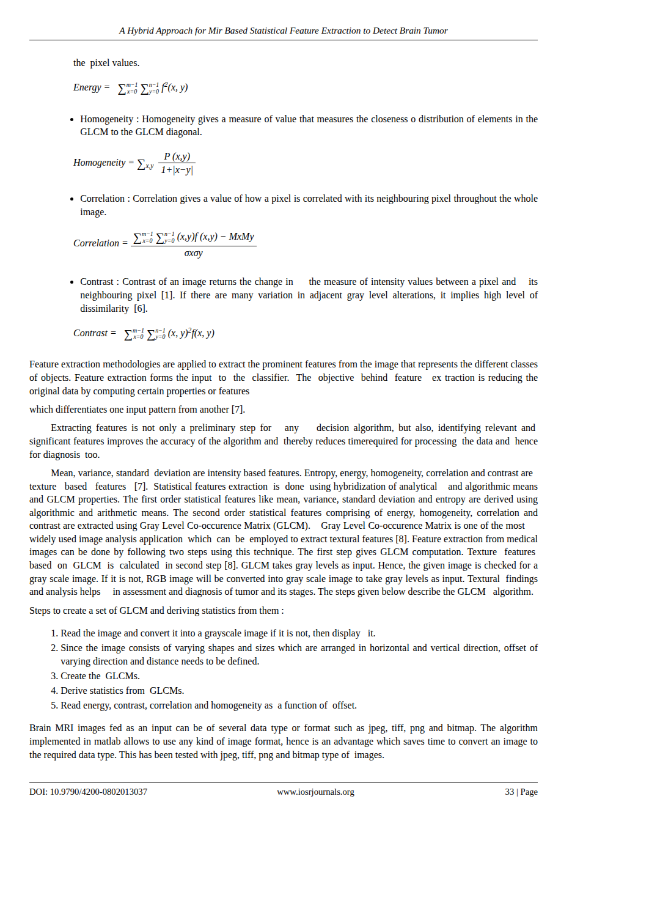A Hybrid Approach for Mir Based Statistical Feature Extraction to Detect Brain Tumor
the pixel values.
Energy = ∑m−1 x=0 ∑n−1 y=0 f2(x, y)
Homogeneity : Homogeneity gives a measure of value that measures the closeness o distribution of elements in the GLCM to the GLCM diagonal.
Homogeneity = ∑x,y P (x,y) 1+|x−y|
Correlation : Correlation gives a value of how a pixel is correlated with its neighbouring pixel throughout the whole image.
Correlation = ∑m−1 x=0 ∑n−1 y=0 (x,y)f (x,y) − MxMy σxσy
Contrast : Contrast of an image returns the change in the measure of intensity values between a pixel and its neighbouring pixel [1]. If there are many variation in adjacent gray level alterations, it implies high level of dissimilarity [6].
Contrast = ∑m−1 x=0 ∑n−1 y=0 (x, y)2f(x, y)
Feature extraction methodologies are applied to extract the prominent features from the image that represents the different classes of objects. Feature extraction forms the input to the classifier. The objective behind feature ex traction is reducing the original data by computing certain properties or features
which differentiates one input pattern from another [7].
Extracting features is not only a preliminary step for any decision algorithm, but also, identifying relevant and significant features improves the accuracy of the algorithm and thereby reduces timerequired for processing the data and hence for diagnosis too.
Mean, variance, standard deviation are intensity based features. Entropy, energy, homogeneity, correlation and contrast are texture based features [7]. Statistical features extraction is done using hybridization of analytical and algorithmic means and GLCM properties. The first order statistical features like mean, variance, standard deviation and entropy are derived using algorithmic and arithmetic means. The second order statistical features comprising of energy, homogeneity, correlation and contrast are extracted using Gray Level Co-occurence Matrix (GLCM). Gray Level Co-occurence Matrix is one of the most widely used image analysis application which can be employed to extract textural features [8]. Feature extraction from medical images can be done by following two steps using this technique. The first step gives GLCM computation. Texture features based on GLCM is calculated in second step [8]. GLCM takes gray levels as input. Hence, the given image is checked for a gray scale image. If it is not, RGB image will be converted into gray scale image to take gray levels as input. Textural findings and analysis helps in assessment and diagnosis of tumor and its stages. The steps given below describe the GLCM algorithm.
Steps to create a set of GLCM and deriving statistics from them :
Read the image and convert it into a grayscale image if it is not, then display it.
Since the image consists of varying shapes and sizes which are arranged in horizontal and vertical direction, offset of varying direction and distance needs to be defined.
Create the GLCMs.
Derive statistics from GLCMs.
Read energy, contrast, correlation and homogeneity as a function of offset.
Brain MRI images fed as an input can be of several data type or format such as jpeg, tiff, png and bitmap. The algorithm implemented in matlab allows to use any kind of image format, hence is an advantage which saves time to convert an image to the required data type. This has been tested with jpeg, tiff, png and bitmap type of images.
DOI: 10.9790/4200-0802013037 www.iosrjournals.org 33 | Page